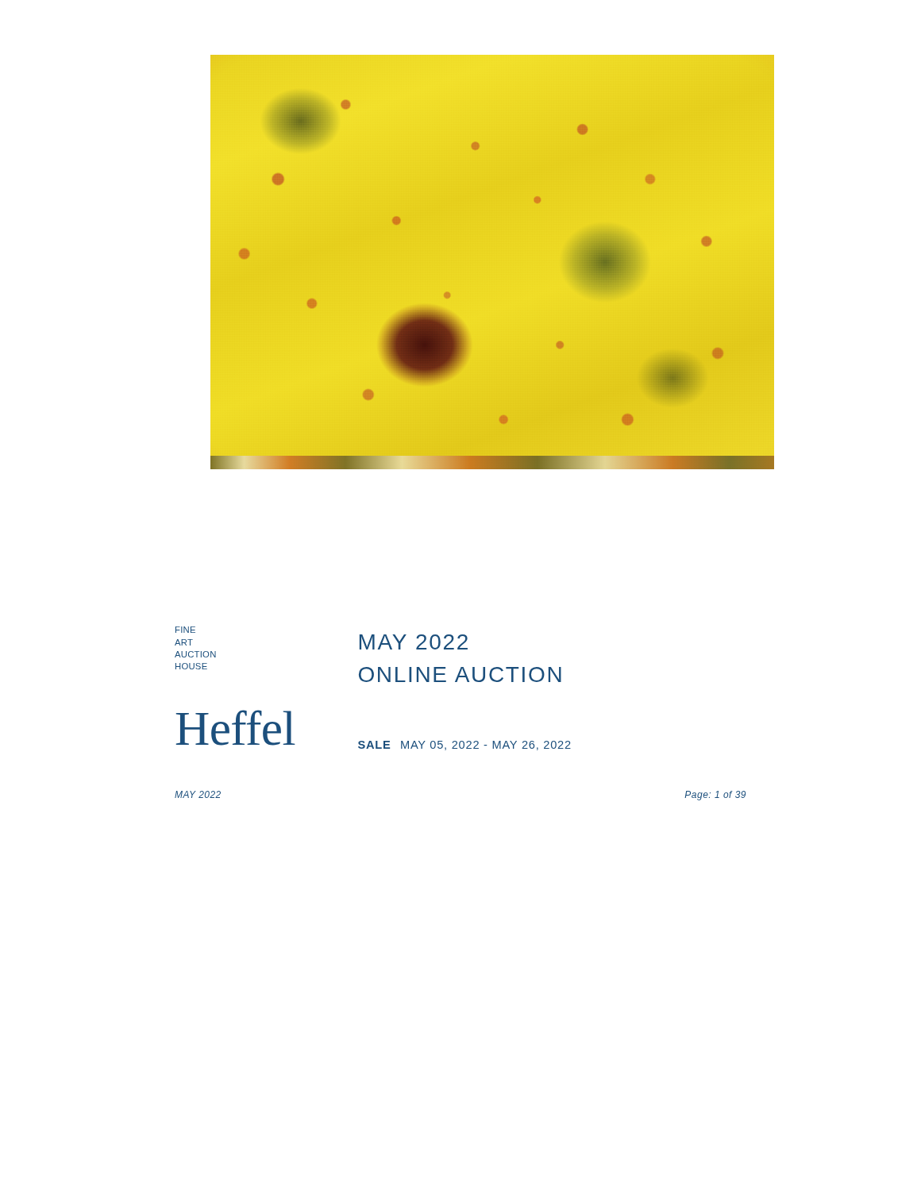Fine
Art
Auction
House
Heffel
MAY 2022
ONLINE AUCTION
SALEMAY 05, 2022 - MAY 26, 2022
MAY 2022 Page: 1 of 39